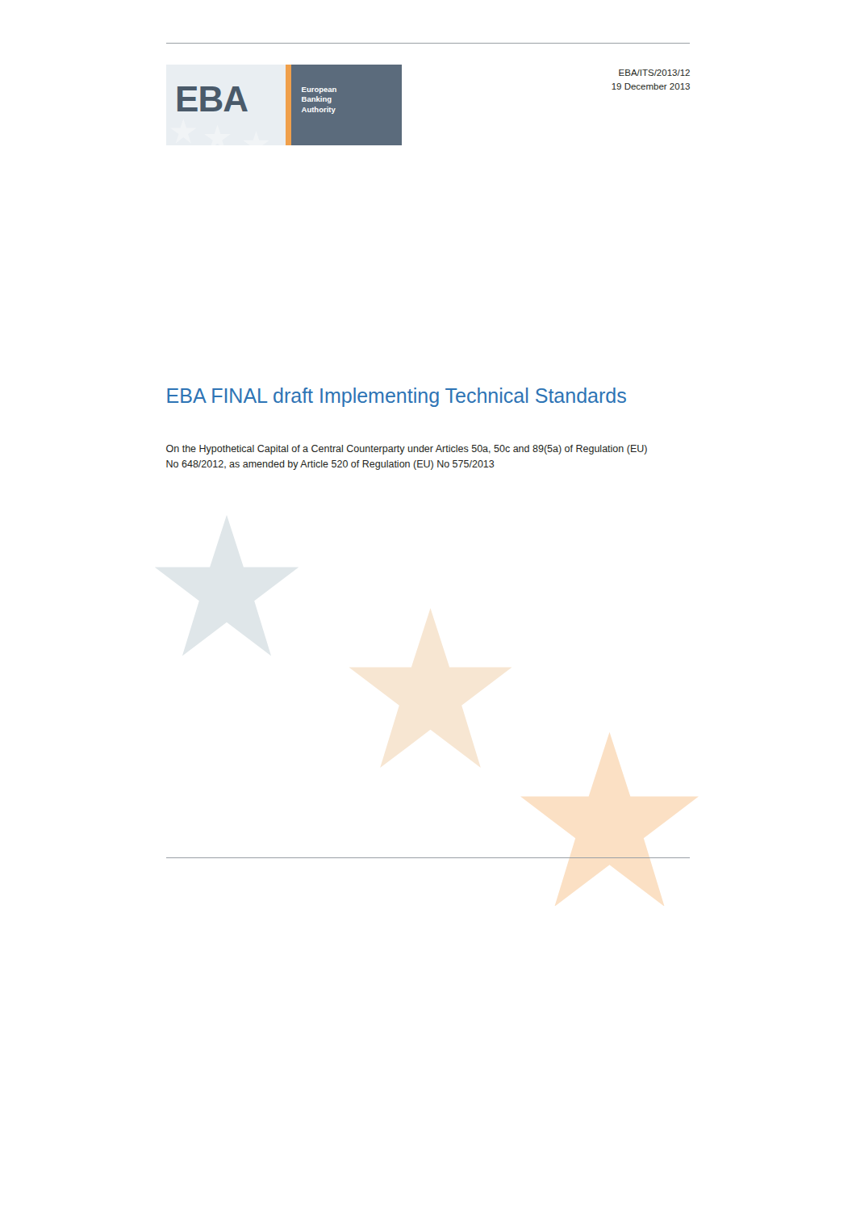EBA
European
Banking
Authority
EBA/ITS/2013/12
19 December 2013
EBA FINAL draft Implementing Technical Standards
On the Hypothetical Capital of a Central Counterparty under Articles 50a, 50c and 89(5a) of Regulation (EU) No 648/2012, as amended by Article 520 of Regulation (EU) No 575/2013